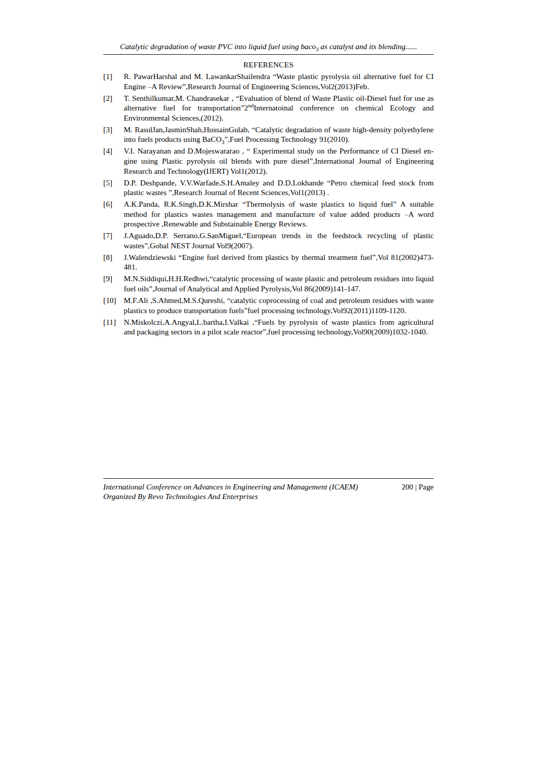Catalytic degradation of waste PVC into liquid fuel using baco3 as catalyst and its blending......
REFERENCES
[1] R. PawarHarshal and M. LawankarShailendra “Waste plastic pyrolysis oil alternative fuel for CI Engine –A Review”,Research Journal of Engineering Sciences,Vol2(2013)Feb.
[2] T. Senthilkumar,M. Chandrasekar , “Evaluation of blend of Waste Plastic oil-Diesel fuel for use as alternative fuel for transportation”2ndInternatoinal conference on chemical Ecology and Environmental Sciences,(2012).
[3] M. RasulJan,JasminShah,HussainGulab, “Catalytic degradation of waste high-density polyethylene into fuels products using BaCO3”,Fuel Processing Technology 91(2010).
[4] V.I. Narayanan and D.Mojeswararao , “ Experimental study on the Performance of CI Diesel engine using Plastic pyrolysis oil blends with pure diesel”,International Journal of Engineering Research and Technology(IJERT) Vol1(2012).
[5] D.P. Deshpande, V.V.Warfade,S.H.Amaley and D.D.Lokhande “Petro chemical feed stock from plastic wastes ”,Research Journal of Recent Sciences,Vol1(2013) .
[6] A.K.Panda, R.K.Singh,D.K.Mirshar “Thermolysis of waste plastics to liquid fuel” A suitable method for plastics wastes management and manufacture of value added products –A word prospective ,Renewable and Substainable Energy Reviews.
[7] J.Aguado,D.P. Serrano,G.SanMiguel,“European trends in the feedstock recycling of plastic wastes”,Gobal NEST Journal Vol9(2007).
[8] J.Walendziewski “Engine fuel derived from plastics by thermal treatment fuel”,Vol 81(2002)473-481.
[9] M.N.Siddiqui,H.H.Redhwi,“catalytic processing of waste plastic and petroleum residues into liquid fuel oils”,Journal of Analytical and Applied Pyrolysis,Vol 86(2009)141-147.
[10] M.F.Ali ,S.Ahmed,M.S.Qureshi, “catalytic coprocessing of coal and petroleum residues with waste plastics to produce transportation fuels”fuel processing technology,Vol92(2011)1109-1120.
[11] N.Miskolczi,A.Angyal,L.bartha,I.Valkai ,“Fuels by pyrolysis of waste plastics from agricultural and packaging sectors in a pilot scale reactor”,fuel processing technology,Vol90(2009)1032-1040.
International Conference on Advances in Engineering and Management (ICAEM)
Organized By Revo Technologies And Enterprises
200 | Page